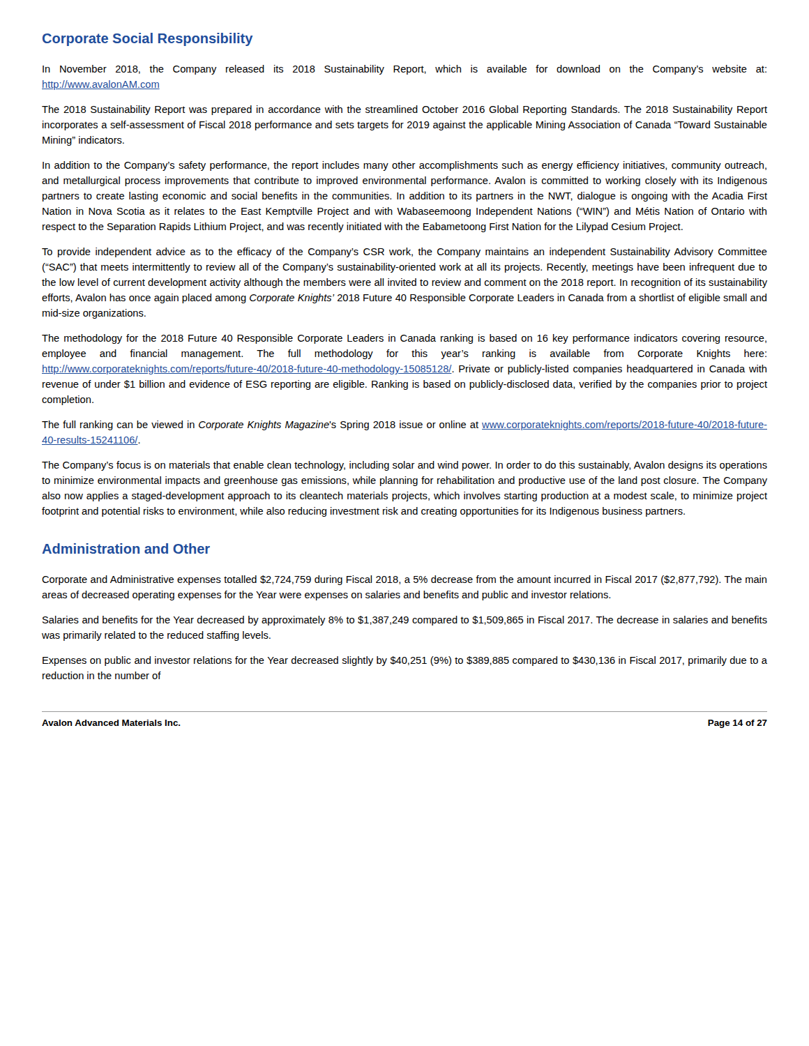Corporate Social Responsibility
In November 2018, the Company released its 2018 Sustainability Report, which is available for download on the Company’s website at: http://www.avalonAM.com
The 2018 Sustainability Report was prepared in accordance with the streamlined October 2016 Global Reporting Standards. The 2018 Sustainability Report incorporates a self-assessment of Fiscal 2018 performance and sets targets for 2019 against the applicable Mining Association of Canada “Toward Sustainable Mining” indicators.
In addition to the Company’s safety performance, the report includes many other accomplishments such as energy efficiency initiatives, community outreach, and metallurgical process improvements that contribute to improved environmental performance. Avalon is committed to working closely with its Indigenous partners to create lasting economic and social benefits in the communities. In addition to its partners in the NWT, dialogue is ongoing with the Acadia First Nation in Nova Scotia as it relates to the East Kemptville Project and with Wabaseemoong Independent Nations (“WIN”) and Métis Nation of Ontario with respect to the Separation Rapids Lithium Project, and was recently initiated with the Eabametoong First Nation for the Lilypad Cesium Project.
To provide independent advice as to the efficacy of the Company’s CSR work, the Company maintains an independent Sustainability Advisory Committee (“SAC”) that meets intermittently to review all of the Company’s sustainability-oriented work at all its projects. Recently, meetings have been infrequent due to the low level of current development activity although the members were all invited to review and comment on the 2018 report. In recognition of its sustainability efforts, Avalon has once again placed among Corporate Knights’ 2018 Future 40 Responsible Corporate Leaders in Canada from a shortlist of eligible small and mid-size organizations.
The methodology for the 2018 Future 40 Responsible Corporate Leaders in Canada ranking is based on 16 key performance indicators covering resource, employee and financial management. The full methodology for this year’s ranking is available from Corporate Knights here: http://www.corporateknights.com/reports/future-40/2018-future-40-methodology-15085128/. Private or publicly-listed companies headquartered in Canada with revenue of under $1 billion and evidence of ESG reporting are eligible. Ranking is based on publicly-disclosed data, verified by the companies prior to project completion.
The full ranking can be viewed in Corporate Knights Magazine's Spring 2018 issue or online at www.corporateknights.com/reports/2018-future-40/2018-future-40-results-15241106/.
The Company’s focus is on materials that enable clean technology, including solar and wind power. In order to do this sustainably, Avalon designs its operations to minimize environmental impacts and greenhouse gas emissions, while planning for rehabilitation and productive use of the land post closure. The Company also now applies a staged-development approach to its cleantech materials projects, which involves starting production at a modest scale, to minimize project footprint and potential risks to environment, while also reducing investment risk and creating opportunities for its Indigenous business partners.
Administration and Other
Corporate and Administrative expenses totalled $2,724,759 during Fiscal 2018, a 5% decrease from the amount incurred in Fiscal 2017 ($2,877,792). The main areas of decreased operating expenses for the Year were expenses on salaries and benefits and public and investor relations.
Salaries and benefits for the Year decreased by approximately 8% to $1,387,249 compared to $1,509,865 in Fiscal 2017. The decrease in salaries and benefits was primarily related to the reduced staffing levels.
Expenses on public and investor relations for the Year decreased slightly by $40,251 (9%) to $389,885 compared to $430,136 in Fiscal 2017, primarily due to a reduction in the number of
Avalon Advanced Materials Inc. Page 14 of 27